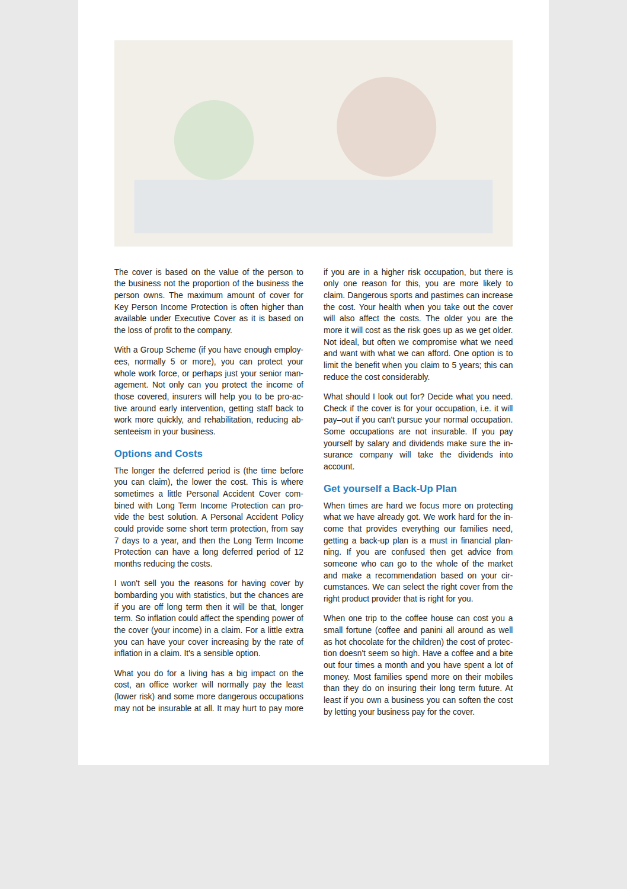The cover is based on the value of the person to the business not the proportion of the business the person owns. The maximum amount of cover for Key Person Income Protection is often higher than available under Executive Cover as it is based on the loss of profit to the company.
With a Group Scheme (if you have enough employees, normally 5 or more), you can protect your whole work force, or perhaps just your senior management. Not only can you protect the income of those covered, insurers will help you to be pro-active around early intervention, getting staff back to work more quickly, and rehabilitation, reducing absenteeism in your business.
Options and Costs
The longer the deferred period is (the time before you can claim), the lower the cost. This is where sometimes a little Personal Accident Cover combined with Long Term Income Protection can provide the best solution. A Personal Accident Policy could provide some short term protection, from say 7 days to a year, and then the Long Term Income Protection can have a long deferred period of 12 months reducing the costs.
I won't sell you the reasons for having cover by bombarding you with statistics, but the chances are if you are off long term then it will be that, longer term. So inflation could affect the spending power of the cover (your income) in a claim. For a little extra you can have your cover increasing by the rate of inflation in a claim. It's a sensible option.
What you do for a living has a big impact on the cost, an office worker will normally pay the least (lower risk) and some more dangerous occupations may not be insurable at all. It may hurt to pay more if you are in a higher risk occupation, but there is only one reason for this, you are more likely to claim. Dangerous sports and pastimes can increase the cost. Your health when you take out the cover will also affect the costs. The older you are the more it will cost as the risk goes up as we get older. Not ideal, but often we compromise what we need and want with what we can afford. One option is to limit the benefit when you claim to 5 years; this can reduce the cost considerably.
What should I look out for? Decide what you need. Check if the cover is for your occupation, i.e. it will pay–out if you can't pursue your normal occupation. Some occupations are not insurable. If you pay yourself by salary and dividends make sure the insurance company will take the dividends into account.
Get yourself a Back-Up Plan
When times are hard we focus more on protecting what we have already got. We work hard for the income that provides everything our families need, getting a back-up plan is a must in financial planning. If you are confused then get advice from someone who can go to the whole of the market and make a recommendation based on your circumstances. We can select the right cover from the right product provider that is right for you.
When one trip to the coffee house can cost you a small fortune (coffee and panini all around as well as hot chocolate for the children) the cost of protection doesn't seem so high. Have a coffee and a bite out four times a month and you have spent a lot of money. Most families spend more on their mobiles than they do on insuring their long term future. At least if you own a business you can soften the cost by letting your business pay for the cover.